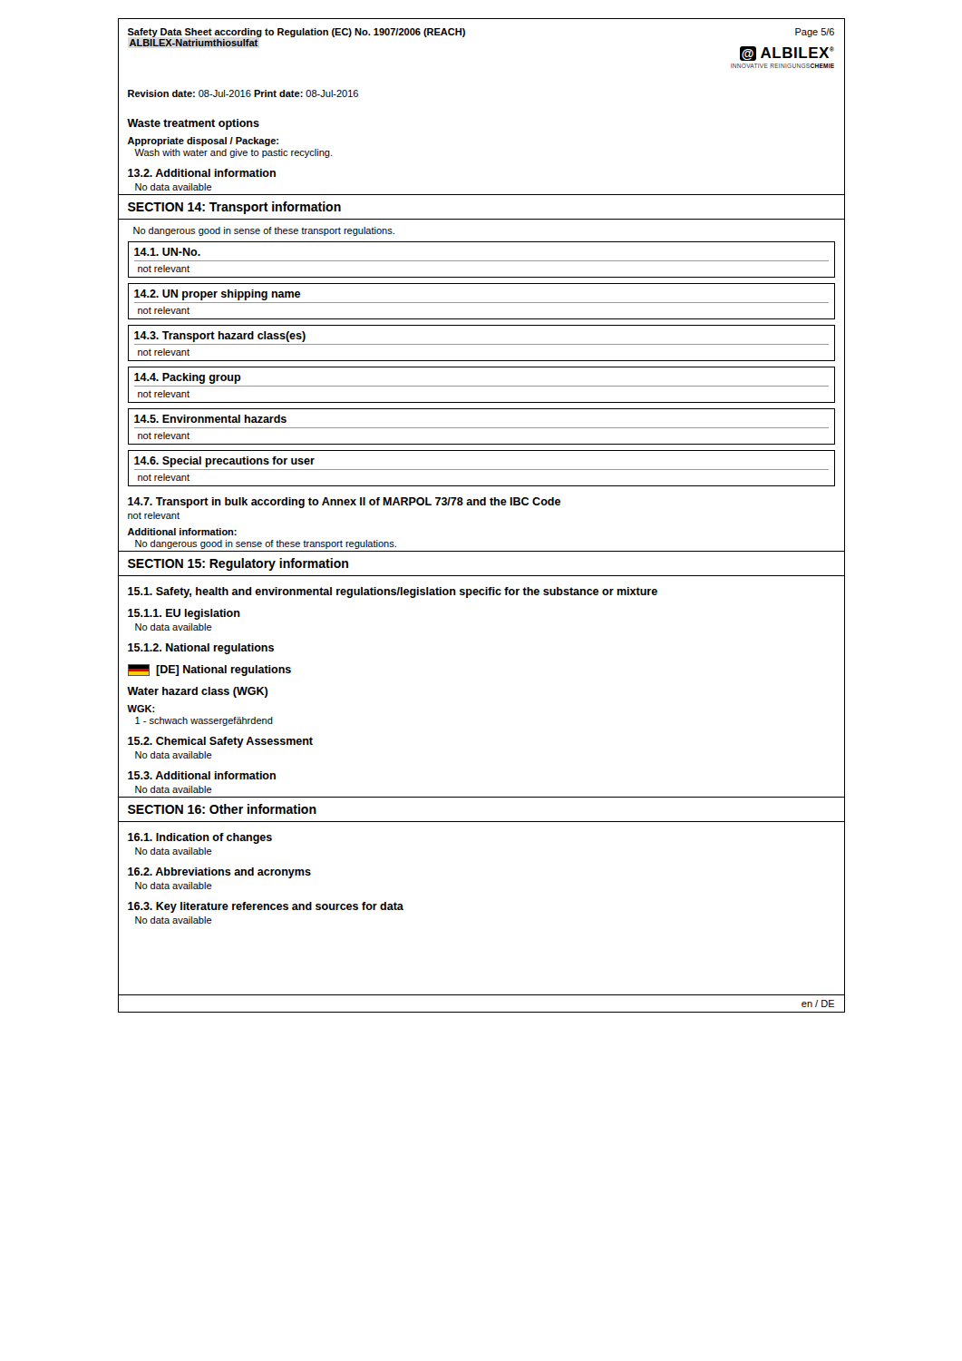Page 5/6
Safety Data Sheet according to Regulation (EC) No. 1907/2006 (REACH)
ALBILEX-Natriumthiosulfat
@ ALBILEX®
INNOVATIVE REINIGUNGSCHEMIE
Revision date: 08-Jul-2016 Print date: 08-Jul-2016
Waste treatment options
Appropriate disposal / Package:
Wash with water and give to pastic recycling.
13.2. Additional information
No data available
SECTION 14: Transport information
No dangerous good in sense of these transport regulations.
14.1. UN-No.
not relevant
14.2. UN proper shipping name
not relevant
14.3. Transport hazard class(es)
not relevant
14.4. Packing group
not relevant
14.5. Environmental hazards
not relevant
14.6. Special precautions for user
not relevant
14.7. Transport in bulk according to Annex II of MARPOL 73/78 and the IBC Code
not relevant
Additional information:
No dangerous good in sense of these transport regulations.
SECTION 15: Regulatory information
15.1. Safety, health and environmental regulations/legislation specific for the substance or mixture
15.1.1. EU legislation
No data available
15.1.2. National regulations
[DE] National regulations
Water hazard class (WGK)
WGK:
1 - schwach wassergefährdend
15.2. Chemical Safety Assessment
No data available
15.3. Additional information
No data available
SECTION 16: Other information
16.1. Indication of changes
No data available
16.2. Abbreviations and acronyms
No data available
16.3. Key literature references and sources for data
No data available
en / DE